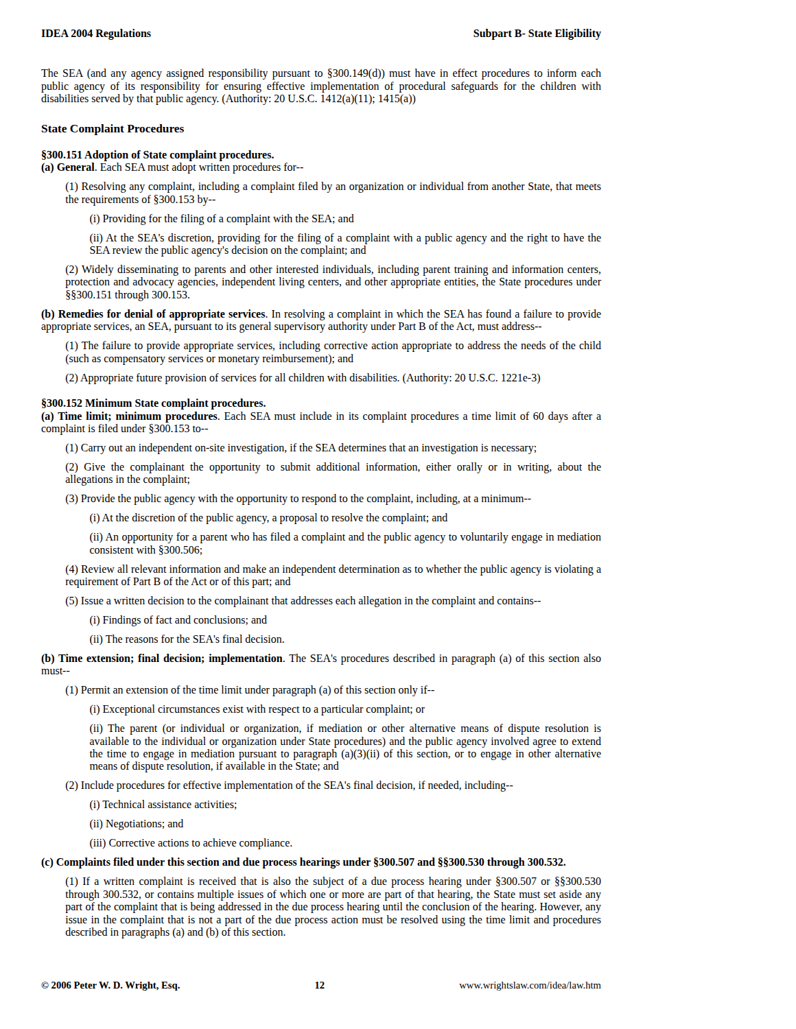IDEA 2004 Regulations
Subpart B- State Eligibility
The SEA (and any agency assigned responsibility pursuant to §300.149(d)) must have in effect procedures to inform each public agency of its responsibility for ensuring effective implementation of procedural safeguards for the children with disabilities served by that public agency. (Authority: 20 U.S.C. 1412(a)(11); 1415(a))
State Complaint Procedures
§300.151 Adoption of State complaint procedures.
(a) General. Each SEA must adopt written procedures for--
(1) Resolving any complaint, including a complaint filed by an organization or individual from another State, that meets the requirements of §300.153 by--
(i) Providing for the filing of a complaint with the SEA; and
(ii) At the SEA's discretion, providing for the filing of a complaint with a public agency and the right to have the SEA review the public agency's decision on the complaint; and
(2) Widely disseminating to parents and other interested individuals, including parent training and information centers, protection and advocacy agencies, independent living centers, and other appropriate entities, the State procedures under §§300.151 through 300.153.
(b) Remedies for denial of appropriate services. In resolving a complaint in which the SEA has found a failure to provide appropriate services, an SEA, pursuant to its general supervisory authority under Part B of the Act, must address--
(1) The failure to provide appropriate services, including corrective action appropriate to address the needs of the child (such as compensatory services or monetary reimbursement); and
(2) Appropriate future provision of services for all children with disabilities. (Authority: 20 U.S.C. 1221e-3)
§300.152 Minimum State complaint procedures.
(a) Time limit; minimum procedures. Each SEA must include in its complaint procedures a time limit of 60 days after a complaint is filed under §300.153 to--
(1) Carry out an independent on-site investigation, if the SEA determines that an investigation is necessary;
(2) Give the complainant the opportunity to submit additional information, either orally or in writing, about the allegations in the complaint;
(3) Provide the public agency with the opportunity to respond to the complaint, including, at a minimum--
(i) At the discretion of the public agency, a proposal to resolve the complaint; and
(ii) An opportunity for a parent who has filed a complaint and the public agency to voluntarily engage in mediation consistent with §300.506;
(4) Review all relevant information and make an independent determination as to whether the public agency is violating a requirement of Part B of the Act or of this part; and
(5) Issue a written decision to the complainant that addresses each allegation in the complaint and contains--
(i) Findings of fact and conclusions; and
(ii) The reasons for the SEA's final decision.
(b) Time extension; final decision; implementation. The SEA's procedures described in paragraph (a) of this section also must--
(1) Permit an extension of the time limit under paragraph (a) of this section only if--
(i) Exceptional circumstances exist with respect to a particular complaint; or
(ii) The parent (or individual or organization, if mediation or other alternative means of dispute resolution is available to the individual or organization under State procedures) and the public agency involved agree to extend the time to engage in mediation pursuant to paragraph (a)(3)(ii) of this section, or to engage in other alternative means of dispute resolution, if available in the State; and
(2) Include procedures for effective implementation of the SEA's final decision, if needed, including--
(i) Technical assistance activities;
(ii) Negotiations; and
(iii) Corrective actions to achieve compliance.
(c) Complaints filed under this section and due process hearings under §300.507 and §§300.530 through 300.532.
(1) If a written complaint is received that is also the subject of a due process hearing under §300.507 or §§300.530 through 300.532, or contains multiple issues of which one or more are part of that hearing, the State must set aside any part of the complaint that is being addressed in the due process hearing until the conclusion of the hearing. However, any issue in the complaint that is not a part of the due process action must be resolved using the time limit and procedures described in paragraphs (a) and (b) of this section.
© 2006 Peter W. D. Wright, Esq.
12
www.wrightslaw.com/idea/law.htm